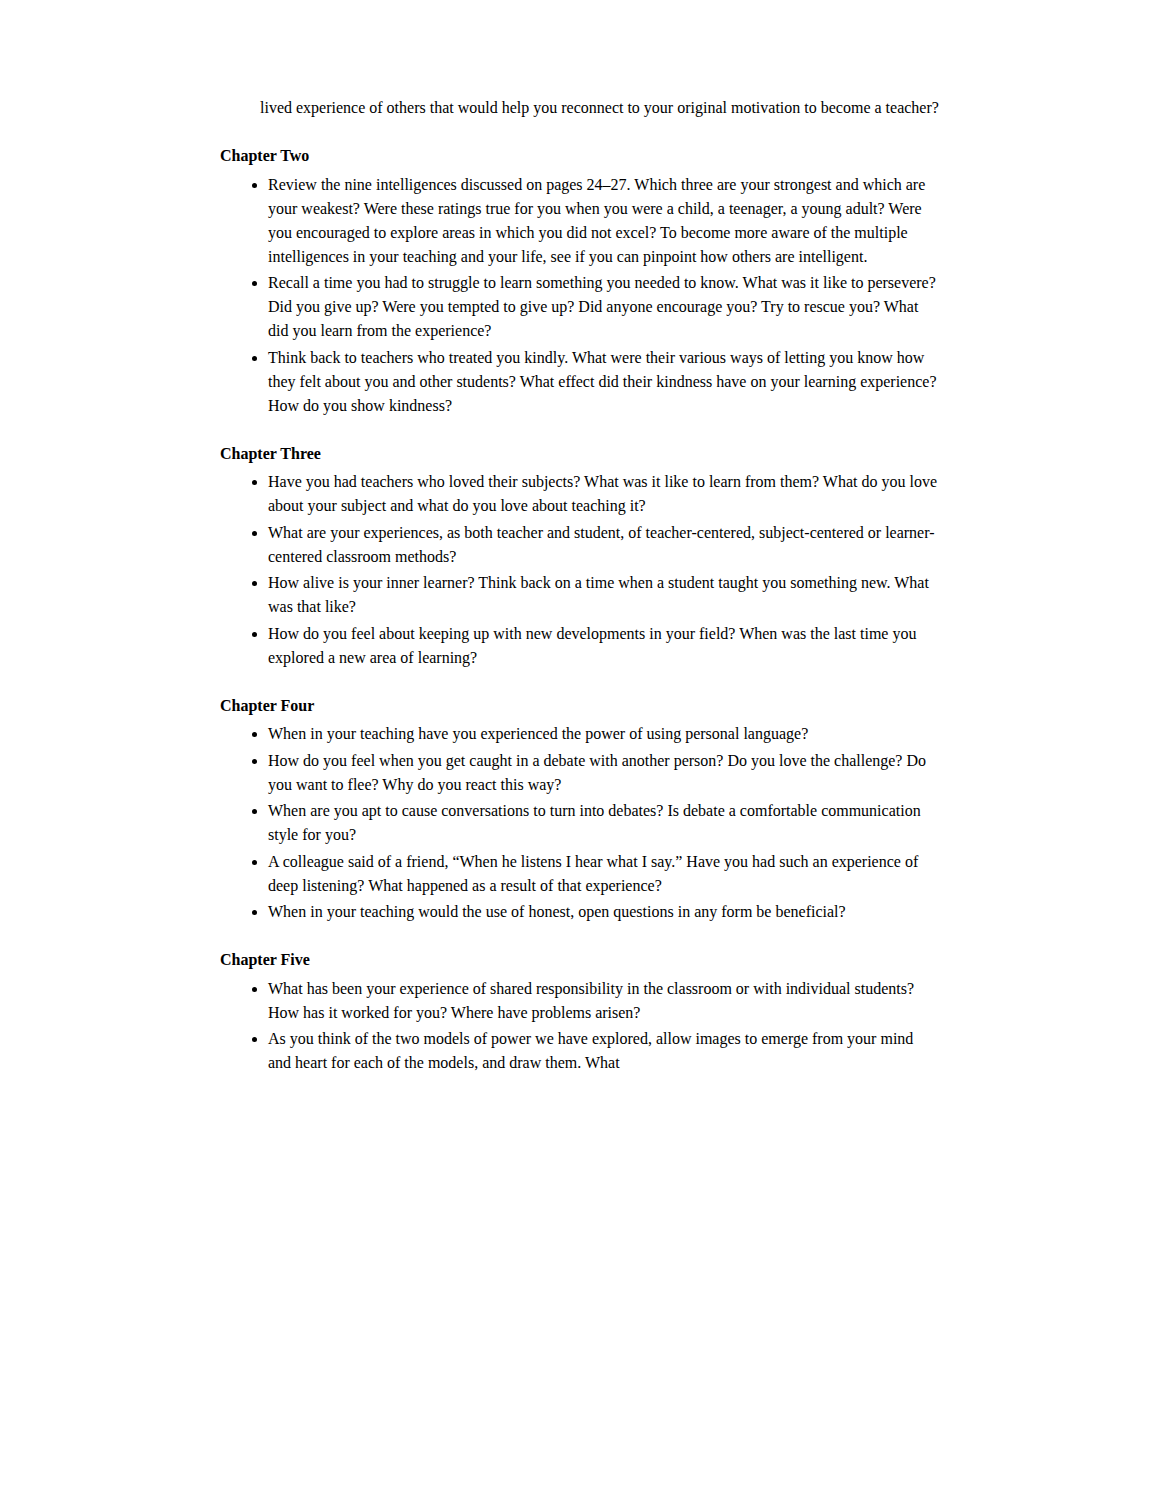lived experience of others that would help you reconnect to your original motivation to become a teacher?
Chapter Two
Review the nine intelligences discussed on pages 24–27. Which three are your strongest and which are your weakest? Were these ratings true for you when you were a child, a teenager, a young adult? Were you encouraged to explore areas in which you did not excel? To become more aware of the multiple intelligences in your teaching and your life, see if you can pinpoint how others are intelligent.
Recall a time you had to struggle to learn something you needed to know. What was it like to persevere? Did you give up? Were you tempted to give up? Did anyone encourage you? Try to rescue you? What did you learn from the experience?
Think back to teachers who treated you kindly. What were their various ways of letting you know how they felt about you and other students? What effect did their kindness have on your learning experience? How do you show kindness?
Chapter Three
Have you had teachers who loved their subjects? What was it like to learn from them? What do you love about your subject and what do you love about teaching it?
What are your experiences, as both teacher and student, of teacher-centered, subject-centered or learner-centered classroom methods?
How alive is your inner learner? Think back on a time when a student taught you something new. What was that like?
How do you feel about keeping up with new developments in your field? When was the last time you explored a new area of learning?
Chapter Four
When in your teaching have you experienced the power of using personal language?
How do you feel when you get caught in a debate with another person? Do you love the challenge? Do you want to flee? Why do you react this way?
When are you apt to cause conversations to turn into debates? Is debate a comfortable communication style for you?
A colleague said of a friend, “When he listens I hear what I say.” Have you had such an experience of deep listening? What happened as a result of that experience?
When in your teaching would the use of honest, open questions in any form be beneficial?
Chapter Five
What has been your experience of shared responsibility in the classroom or with individual students? How has it worked for you? Where have problems arisen?
As you think of the two models of power we have explored, allow images to emerge from your mind and heart for each of the models, and draw them. What